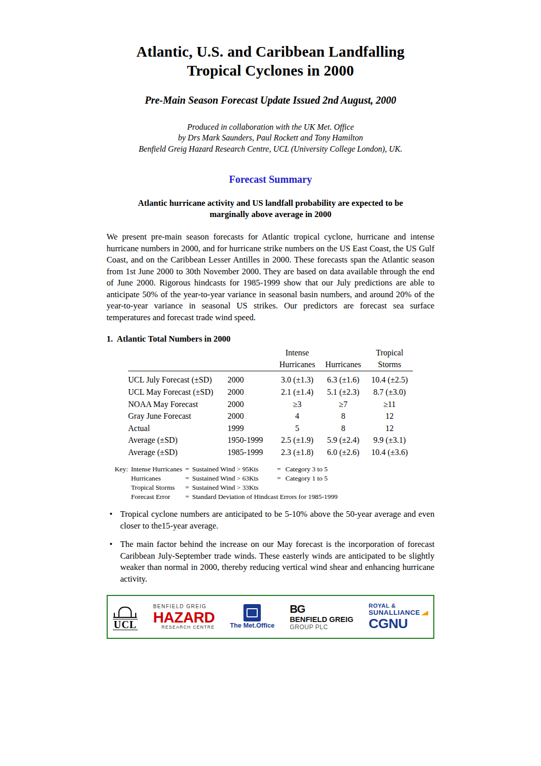Atlantic, U.S. and Caribbean Landfalling
Tropical Cyclones in 2000
Pre-Main Season Forecast Update Issued 2nd August, 2000
Produced in collaboration with the UK Met. Office
by Drs Mark Saunders, Paul Rockett and Tony Hamilton
Benfield Greig Hazard Research Centre, UCL (University College London), UK.
Forecast Summary
Atlantic hurricane activity and US landfall probability are expected to be
marginally above average in 2000
We present pre-main season forecasts for Atlantic tropical cyclone, hurricane and intense hurricane numbers in 2000, and for hurricane strike numbers on the US East Coast, the US Gulf Coast, and on the Caribbean Lesser Antilles in 2000. These forecasts span the Atlantic season from 1st June 2000 to 30th November 2000. They are based on data available through the end of June 2000. Rigorous hindcasts for 1985-1999 show that our July predictions are able to anticipate 50% of the year-to-year variance in seasonal basin numbers, and around 20% of the year-to-year variance in seasonal US strikes. Our predictors are forecast sea surface temperatures and forecast trade wind speed.
1. Atlantic Total Numbers in 2000
| | | Intense | | Tropical |
| --- | --- | --- | --- | --- |
| | | Hurricanes | Hurricanes | Storms |
| UCL July Forecast (±SD) | 2000 | 3.0 (±1.3) | 6.3 (±1.6) | 10.4 (±2.5) |
| UCL May Forecast (±SD) | 2000 | 2.1 (±1.4) | 5.1 (±2.3) | 8.7 (±3.0) |
| NOAA May Forecast | 2000 | ≥3 | ≥7 | ≥11 |
| Gray June Forecast | 2000 | 4 | 8 | 12 |
| Actual | 1999 | 5 | 8 | 12 |
| Average (±SD) | 1950-1999 | 2.5 (±1.9) | 5.9 (±2.4) | 9.9 (±3.1) |
| Average (±SD) | 1985-1999 | 2.3 (±1.8) | 6.0 (±2.6) | 10.4 (±3.6) |
| Key: | Intense Hurricanes | = | Sustained Wind > 95Kts | = | Category 3 to 5 |
| | Hurricanes | = | Sustained Wind > 63Kts | = | Category 1 to 5 |
| | Tropical Storms | = | Sustained Wind > 33Kts | | |
| | Forecast Error | = | Standard Deviation of Hindcast Errors for 1985-1999 |
Tropical cyclone numbers are anticipated to be 5-10% above the 50-year average and even closer to the15-year average.
The main factor behind the increase on our May forecast is the incorporation of forecast Caribbean July-September trade winds. These easterly winds are anticipated to be slightly weaker than normal in 2000, thereby reducing vertical wind shear and enhancing hurricane activity.
UCL
BENFIELD GREIG
HAZARD
RESEARCH CENTRE
The Met.Office
BG
BENFIELD GREIG
GROUP PLC
ROYAL &
SUNALLIANCE
CGNU